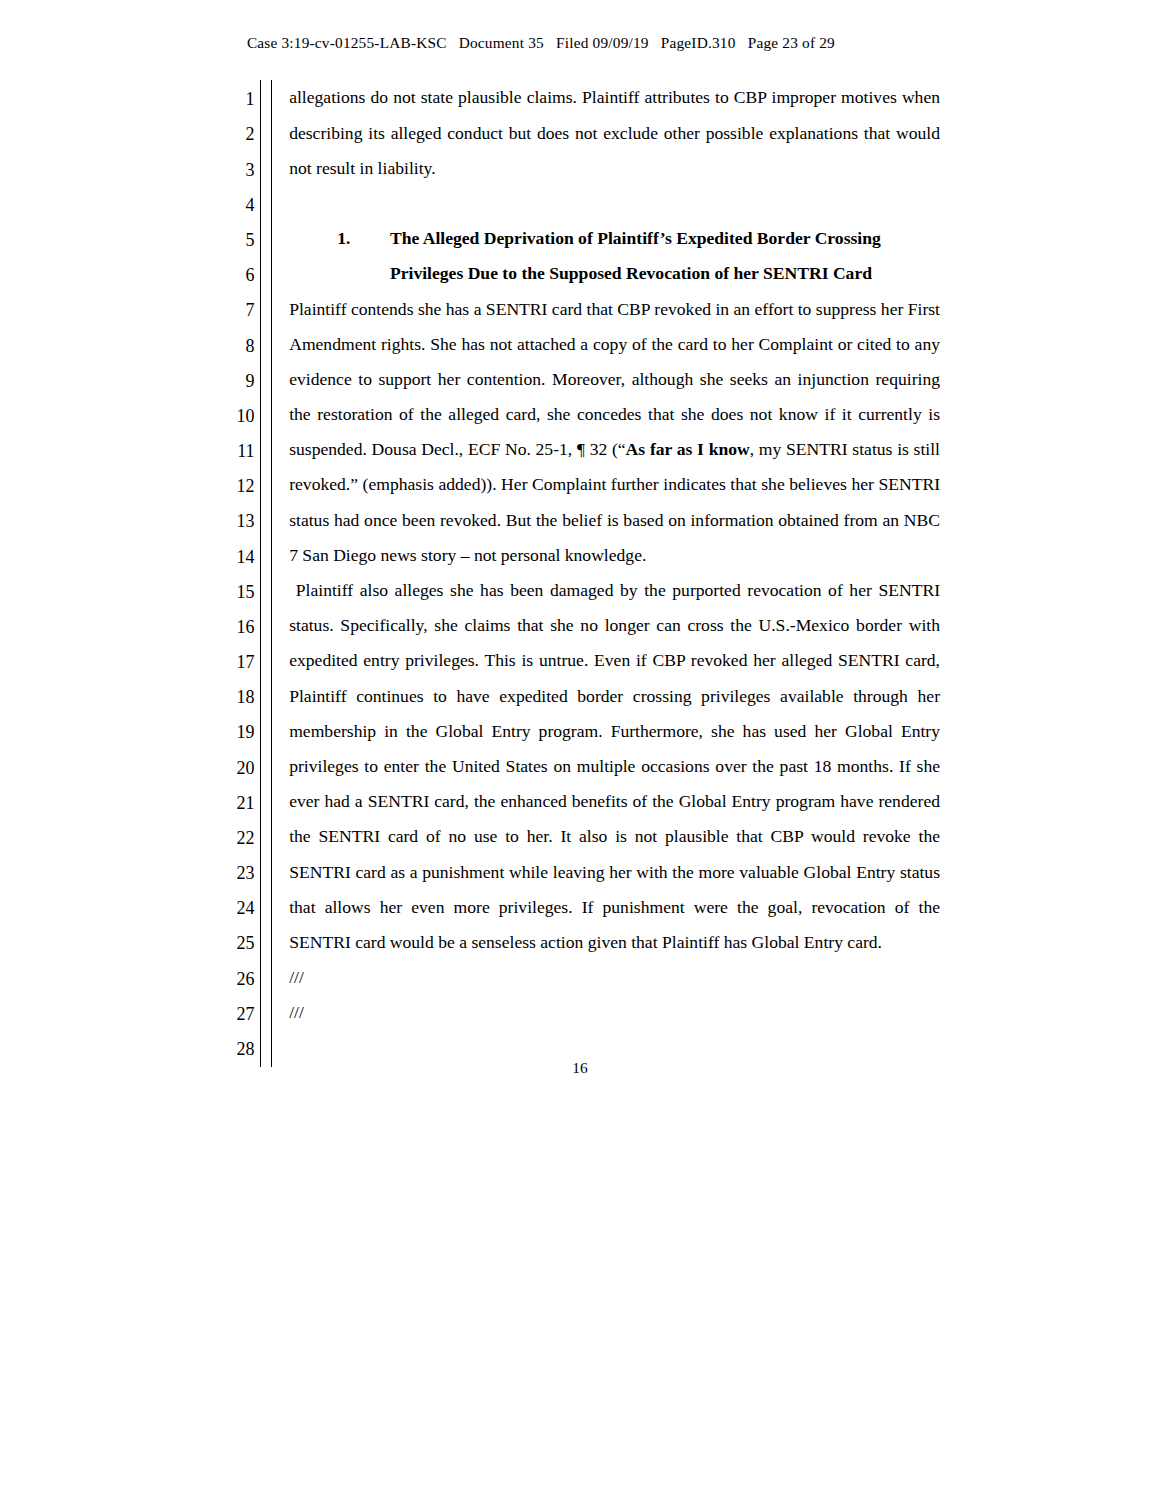Case 3:19-cv-01255-LAB-KSC Document 35 Filed 09/09/19 PageID.310 Page 23 of 29
1
2
3
4
5
6
7
8
9
10
11
12
13
14
15
16
17
18
19
20
21
22
23
24
25
26
27
28
allegations do not state plausible claims. Plaintiff attributes to CBP improper motives when describing its alleged conduct but does not exclude other possible explanations that would not result in liability.
1. The Alleged Deprivation of Plaintiff’s Expedited Border Crossing Privileges Due to the Supposed Revocation of her SENTRI Card
Plaintiff contends she has a SENTRI card that CBP revoked in an effort to suppress her First Amendment rights. She has not attached a copy of the card to her Complaint or cited to any evidence to support her contention. Moreover, although she seeks an injunction requiring the restoration of the alleged card, she concedes that she does not know if it currently is suspended. Dousa Decl., ECF No. 25-1, ¶ 32 (“As far as I know, my SENTRI status is still revoked.” (emphasis added)). Her Complaint further indicates that she believes her SENTRI status had once been revoked. But the belief is based on information obtained from an NBC 7 San Diego news story – not personal knowledge.
Plaintiff also alleges she has been damaged by the purported revocation of her SENTRI status. Specifically, she claims that she no longer can cross the U.S.-Mexico border with expedited entry privileges. This is untrue. Even if CBP revoked her alleged SENTRI card, Plaintiff continues to have expedited border crossing privileges available through her membership in the Global Entry program. Furthermore, she has used her Global Entry privileges to enter the United States on multiple occasions over the past 18 months. If she ever had a SENTRI card, the enhanced benefits of the Global Entry program have rendered the SENTRI card of no use to her. It also is not plausible that CBP would revoke the SENTRI card as a punishment while leaving her with the more valuable Global Entry status that allows her even more privileges. If punishment were the goal, revocation of the SENTRI card would be a senseless action given that Plaintiff has Global Entry card.
///
///
16